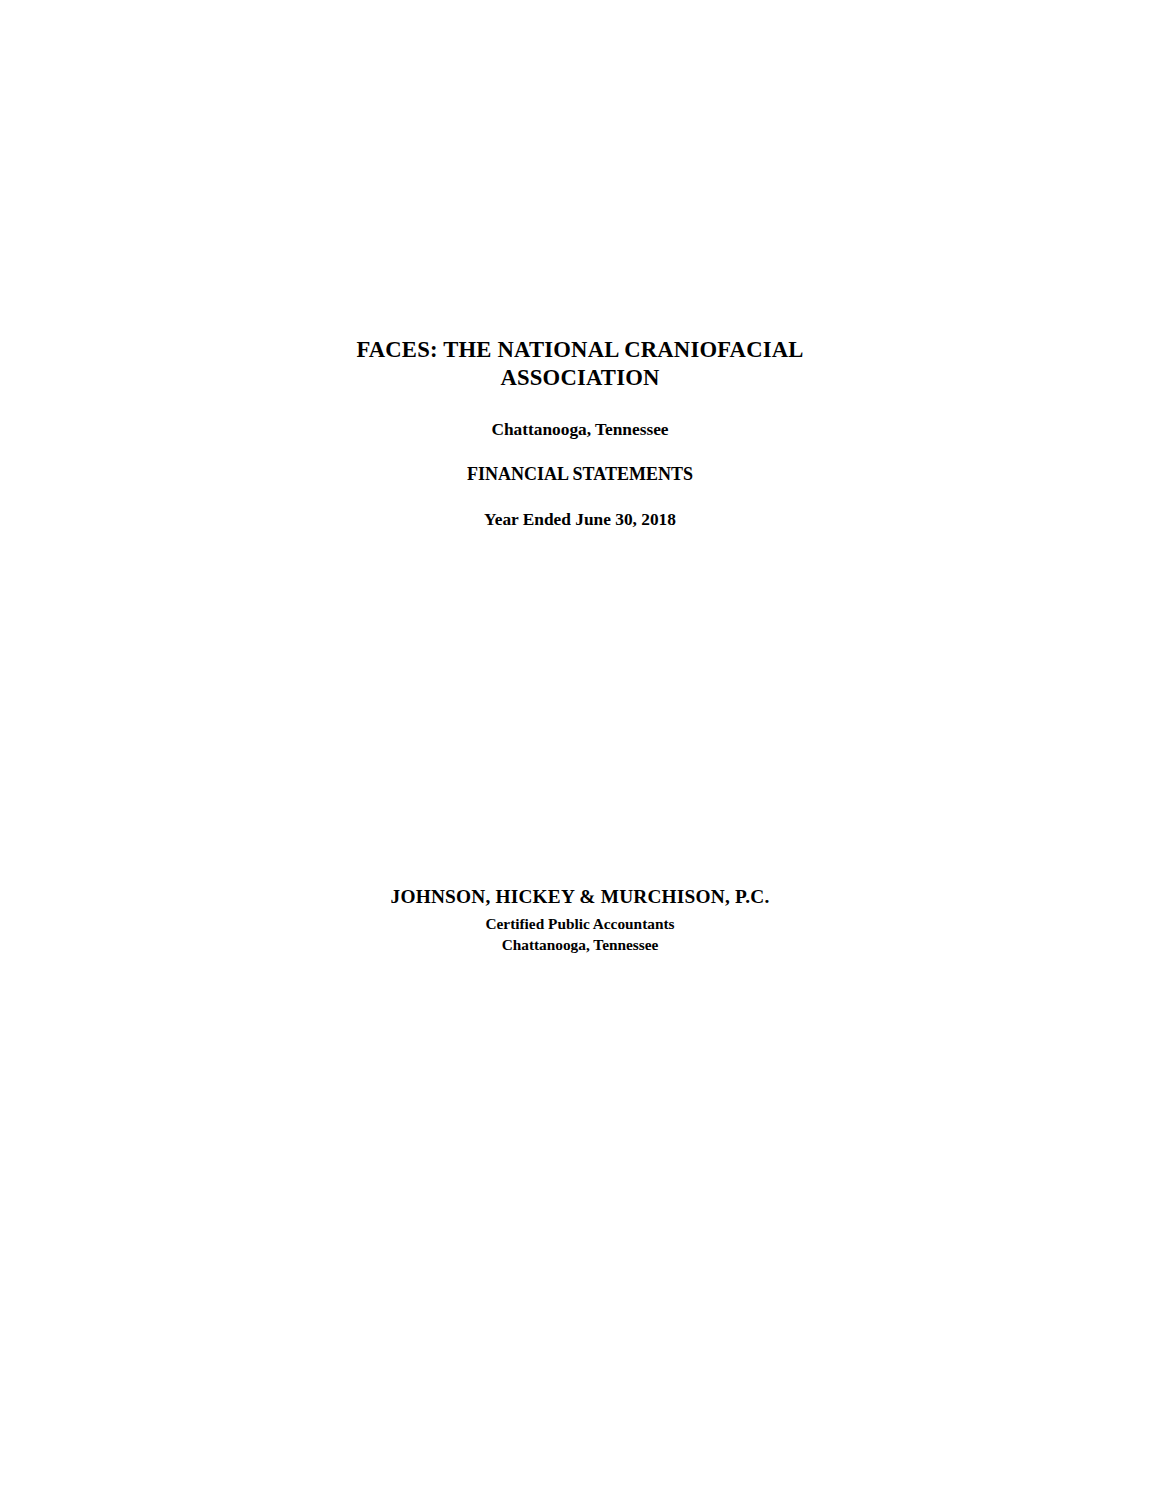FACES: THE NATIONAL CRANIOFACIAL
ASSOCIATION
Chattanooga, Tennessee
FINANCIAL STATEMENTS
Year Ended June 30, 2018
JOHNSON, HICKEY & MURCHISON, P.C.
Certified Public Accountants
Chattanooga, Tennessee